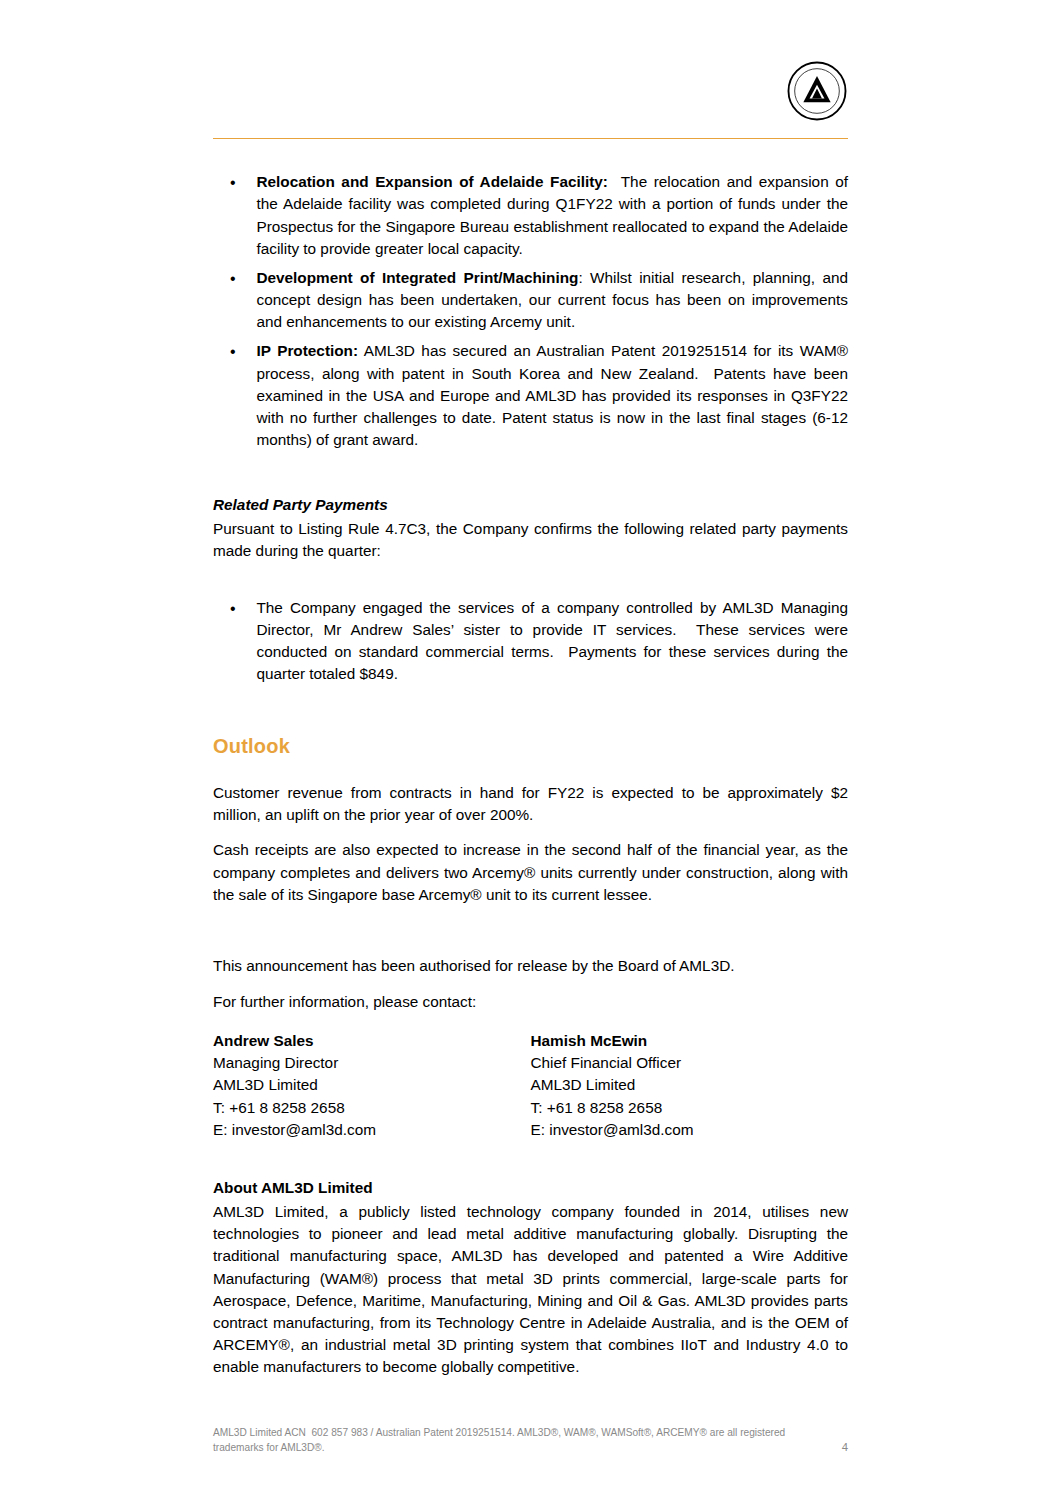Relocation and Expansion of Adelaide Facility: The relocation and expansion of the Adelaide facility was completed during Q1FY22 with a portion of funds under the Prospectus for the Singapore Bureau establishment reallocated to expand the Adelaide facility to provide greater local capacity.
Development of Integrated Print/Machining: Whilst initial research, planning, and concept design has been undertaken, our current focus has been on improvements and enhancements to our existing Arcemy unit.
IP Protection: AML3D has secured an Australian Patent 2019251514 for its WAM® process, along with patent in South Korea and New Zealand. Patents have been examined in the USA and Europe and AML3D has provided its responses in Q3FY22 with no further challenges to date. Patent status is now in the last final stages (6-12 months) of grant award.
Related Party Payments
Pursuant to Listing Rule 4.7C3, the Company confirms the following related party payments made during the quarter:
The Company engaged the services of a company controlled by AML3D Managing Director, Mr Andrew Sales’ sister to provide IT services. These services were conducted on standard commercial terms. Payments for these services during the quarter totaled $849.
Outlook
Customer revenue from contracts in hand for FY22 is expected to be approximately $2 million, an uplift on the prior year of over 200%.
Cash receipts are also expected to increase in the second half of the financial year, as the company completes and delivers two Arcemy® units currently under construction, along with the sale of its Singapore base Arcemy® unit to its current lessee.
This announcement has been authorised for release by the Board of AML3D.
For further information, please contact:
| Andrew Sales Managing Director AML3D Limited T: +61 8 8258 2658 E: investor@aml3d.com | Hamish McEwin Chief Financial Officer AML3D Limited T: +61 8 8258 2658 E: investor@aml3d.com |
About AML3D Limited
AML3D Limited, a publicly listed technology company founded in 2014, utilises new technologies to pioneer and lead metal additive manufacturing globally. Disrupting the traditional manufacturing space, AML3D has developed and patented a Wire Additive Manufacturing (WAM®) process that metal 3D prints commercial, large-scale parts for Aerospace, Defence, Maritime, Manufacturing, Mining and Oil & Gas. AML3D provides parts contract manufacturing, from its Technology Centre in Adelaide Australia, and is the OEM of ARCEMY®, an industrial metal 3D printing system that combines IIoT and Industry 4.0 to enable manufacturers to become globally competitive.
AML3D Limited ACN 602 857 983 / Australian Patent 2019251514. AML3D®, WAM®, WAMSoft®, ARCEMY® are all registered trademarks for AML3D®.
4